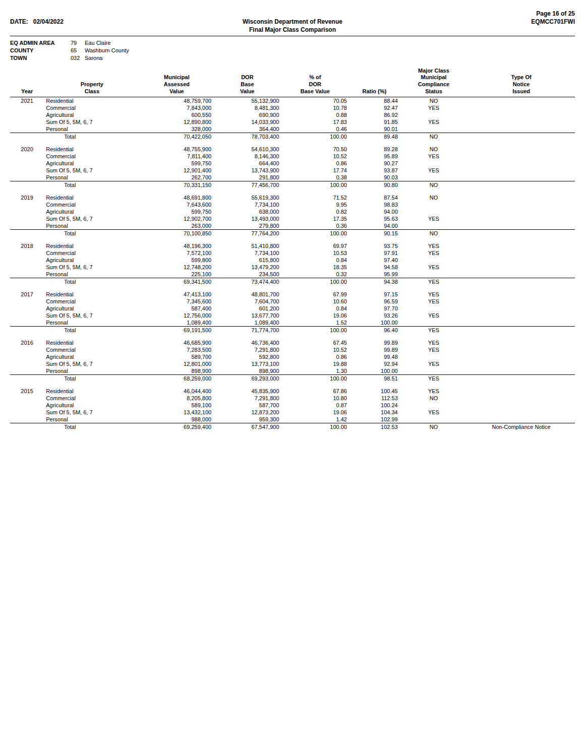Page 16 of 25
| DATE: 02/04/2022 | Wisconsin Department of Revenue Final Major Class Comparison | EQMCC701FWI |
EQ ADMIN AREA 79 Eau Claire
COUNTY 65 Washburn County
TOWN 032 Sarona
| Year | Property Class | Municipal Assessed Value | DOR Base Value | % of DOR Base Value | Ratio (%) | Major Class Municipal Compliance Status | Type Of Notice Issued |
| --- | --- | --- | --- | --- | --- | --- | --- |
| 2021 | Residential | 48,759,700 | 55,132,900 | 70.05 | 88.44 | NO | |
| | Commercial | 7,843,000 | 8,481,300 | 10.78 | 92.47 | YES | |
| | Agricultural | 600,550 | 690,900 | 0.88 | 86.92 | | |
| | Sum Of 5, 5M, 6, 7 | 12,890,800 | 14,033,900 | 17.83 | 91.85 | YES | |
| | Personal | 328,000 | 364,400 | 0.46 | 90.01 | | |
| | Total | 70,422,050 | 78,703,400 | 100.00 | 89.48 | NO | |
| 2020 | Residential | 48,755,900 | 54,610,300 | 70.50 | 89.28 | NO | |
| | Commercial | 7,811,400 | 8,146,300 | 10.52 | 95.89 | YES | |
| | Agricultural | 599,750 | 664,400 | 0.86 | 90.27 | | |
| | Sum Of 5, 5M, 6, 7 | 12,901,400 | 13,743,900 | 17.74 | 93.87 | YES | |
| | Personal | 262,700 | 291,800 | 0.38 | 90.03 | | |
| | Total | 70,331,150 | 77,456,700 | 100.00 | 90.80 | NO | |
| 2019 | Residential | 48,691,800 | 55,619,300 | 71.52 | 87.54 | NO | |
| | Commercial | 7,643,600 | 7,734,100 | 9.95 | 98.83 | | |
| | Agricultural | 599,750 | 638,000 | 0.82 | 94.00 | | |
| | Sum Of 5, 5M, 6, 7 | 12,902,700 | 13,493,000 | 17.35 | 95.63 | YES | |
| | Personal | 263,000 | 279,800 | 0.36 | 94.00 | | |
| | Total | 70,100,850 | 77,764,200 | 100.00 | 90.15 | NO | |
| 2018 | Residential | 48,196,300 | 51,410,800 | 69.97 | 93.75 | YES | |
| | Commercial | 7,572,100 | 7,734,100 | 10.53 | 97.91 | YES | |
| | Agricultural | 599,800 | 615,800 | 0.84 | 97.40 | | |
| | Sum Of 5, 5M, 6, 7 | 12,748,200 | 13,479,200 | 18.35 | 94.58 | YES | |
| | Personal | 225,100 | 234,500 | 0.32 | 95.99 | | |
| | Total | 69,341,500 | 73,474,400 | 100.00 | 94.38 | YES | |
| 2017 | Residential | 47,413,100 | 48,801,700 | 67.99 | 97.15 | YES | |
| | Commercial | 7,345,600 | 7,604,700 | 10.60 | 96.59 | YES | |
| | Agricultural | 587,400 | 601,200 | 0.84 | 97.70 | | |
| | Sum Of 5, 5M, 6, 7 | 12,756,000 | 13,677,700 | 19.06 | 93.26 | YES | |
| | Personal | 1,089,400 | 1,089,400 | 1.52 | 100.00 | | |
| | Total | 69,191,500 | 71,774,700 | 100.00 | 96.40 | YES | |
| 2016 | Residential | 46,685,900 | 46,736,400 | 67.45 | 99.89 | YES | |
| | Commercial | 7,283,500 | 7,291,800 | 10.52 | 99.89 | YES | |
| | Agricultural | 589,700 | 592,800 | 0.86 | 99.48 | | |
| | Sum Of 5, 5M, 6, 7 | 12,801,000 | 13,773,100 | 19.88 | 92.94 | YES | |
| | Personal | 898,900 | 898,900 | 1.30 | 100.00 | | |
| | Total | 68,259,000 | 69,293,000 | 100.00 | 98.51 | YES | |
| 2015 | Residential | 46,044,400 | 45,835,900 | 67.86 | 100.45 | YES | |
| | Commercial | 8,205,800 | 7,291,800 | 10.80 | 112.53 | NO | |
| | Agricultural | 589,100 | 587,700 | 0.87 | 100.24 | | |
| | Sum Of 5, 5M, 6, 7 | 13,432,100 | 12,873,200 | 19.06 | 104.34 | YES | |
| | Personal | 988,000 | 959,300 | 1.42 | 102.99 | | |
| | Total | 69,259,400 | 67,547,900 | 100.00 | 102.53 | NO | Non-Compliance Notice |